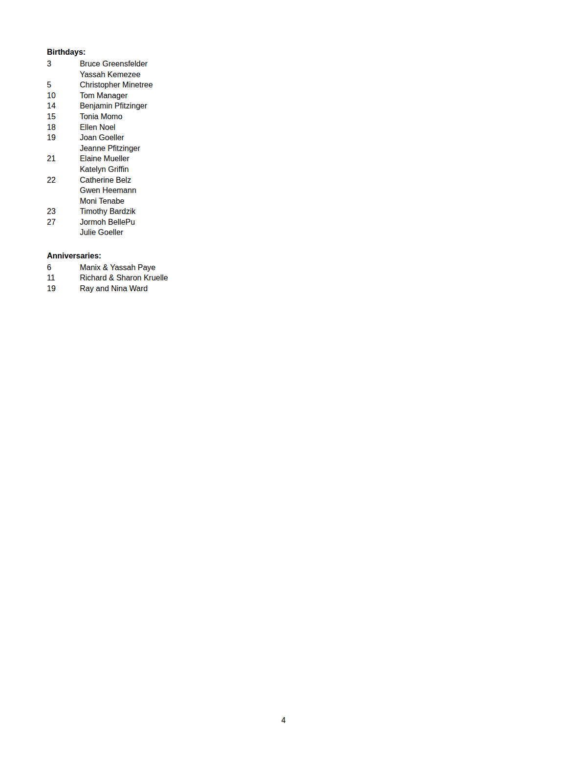Birthdays:
| 3 | Bruce Greensfelder |
| | Yassah Kemezee |
| 5 | Christopher Minetree |
| 10 | Tom Manager |
| 14 | Benjamin Pfitzinger |
| 15 | Tonia Momo |
| 18 | Ellen Noel |
| 19 | Joan Goeller |
| | Jeanne Pfitzinger |
| 21 | Elaine Mueller |
| | Katelyn Griffin |
| 22 | Catherine Belz |
| | Gwen Heemann |
| | Moni Tenabe |
| 23 | Timothy Bardzik |
| 27 | Jormoh BellePu |
| | Julie Goeller |
Anniversaries:
| 6 | Manix & Yassah Paye |
| 11 | Richard & Sharon Kruelle |
| 19 | Ray and Nina Ward |
4